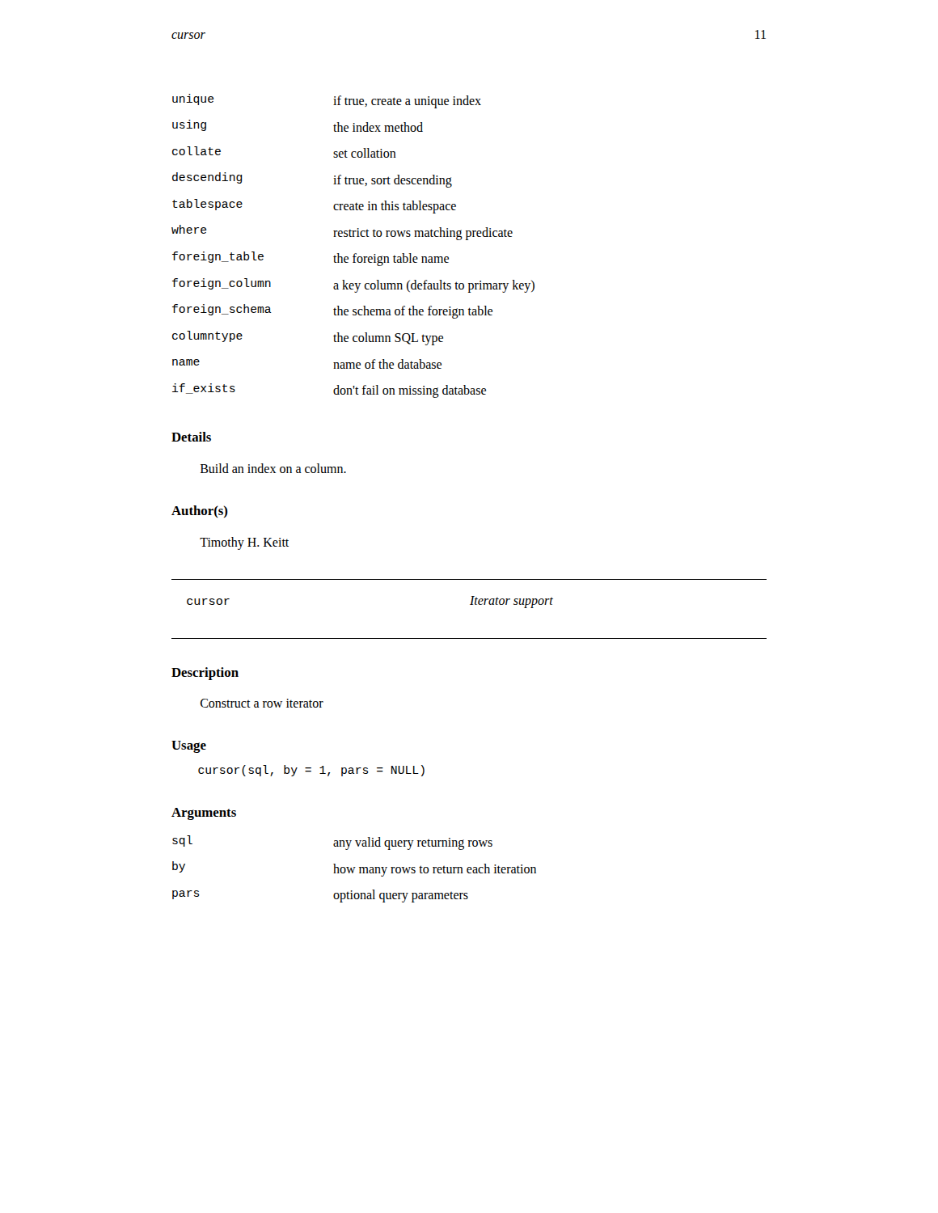cursor 11
unique
if true, create a unique index
using
the index method
collate
set collation
descending
if true, sort descending
tablespace
create in this tablespace
where
restrict to rows matching predicate
foreign_table
the foreign table name
foreign_column
a key column (defaults to primary key)
foreign_schema
the schema of the foreign table
columntype
the column SQL type
name
name of the database
if_exists
don't fail on missing database
Details
Build an index on a column.
Author(s)
Timothy H. Keitt
cursor Iterator support
Description
Construct a row iterator
Usage
cursor(sql, by = 1, pars = NULL)
Arguments
sql
any valid query returning rows
by
how many rows to return each iteration
pars
optional query parameters